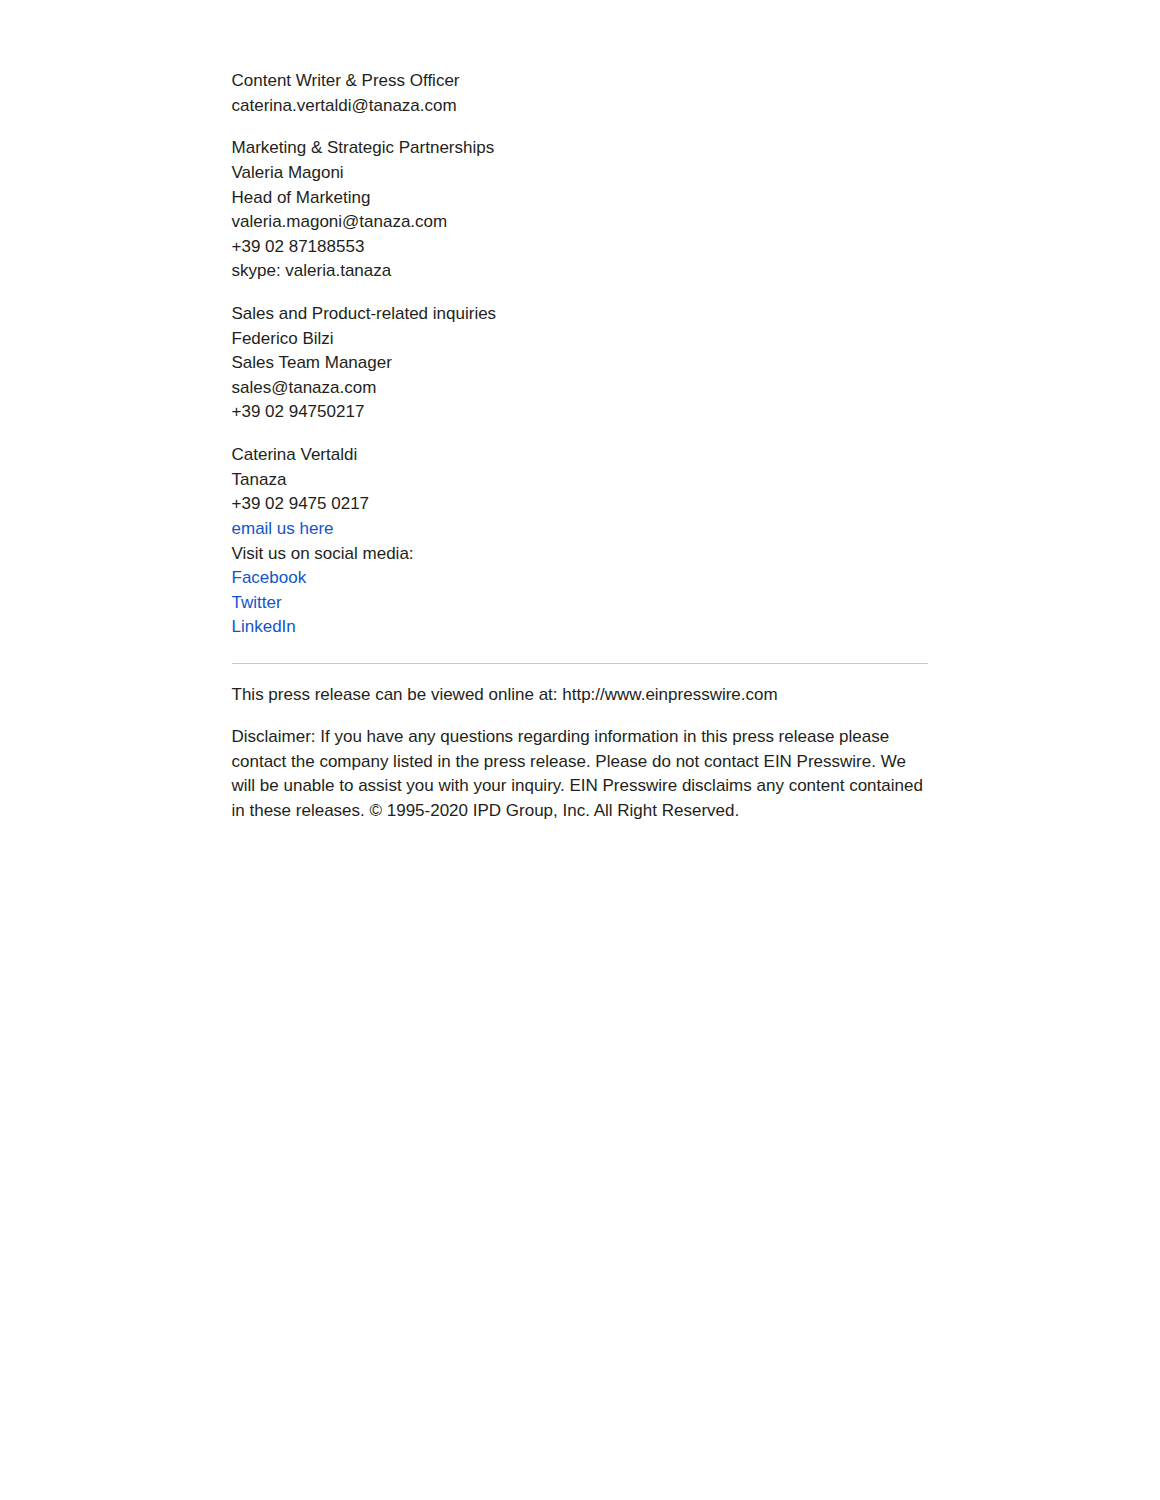Content Writer & Press Officer
caterina.vertaldi@tanaza.com
Marketing & Strategic Partnerships
Valeria Magoni
Head of Marketing
valeria.magoni@tanaza.com
+39 02 87188553
skype: valeria.tanaza
Sales and Product-related inquiries
Federico Bilzi
Sales Team Manager
sales@tanaza.com
+39 02 94750217
Caterina Vertaldi
Tanaza
+39 02 9475 0217
email us here
Visit us on social media:
Facebook Twitter LinkedIn
This press release can be viewed online at: http://www.einpresswire.com
Disclaimer: If you have any questions regarding information in this press release please contact the company listed in the press release. Please do not contact EIN Presswire. We will be unable to assist you with your inquiry. EIN Presswire disclaims any content contained in these releases. © 1995-2020 IPD Group, Inc. All Right Reserved.